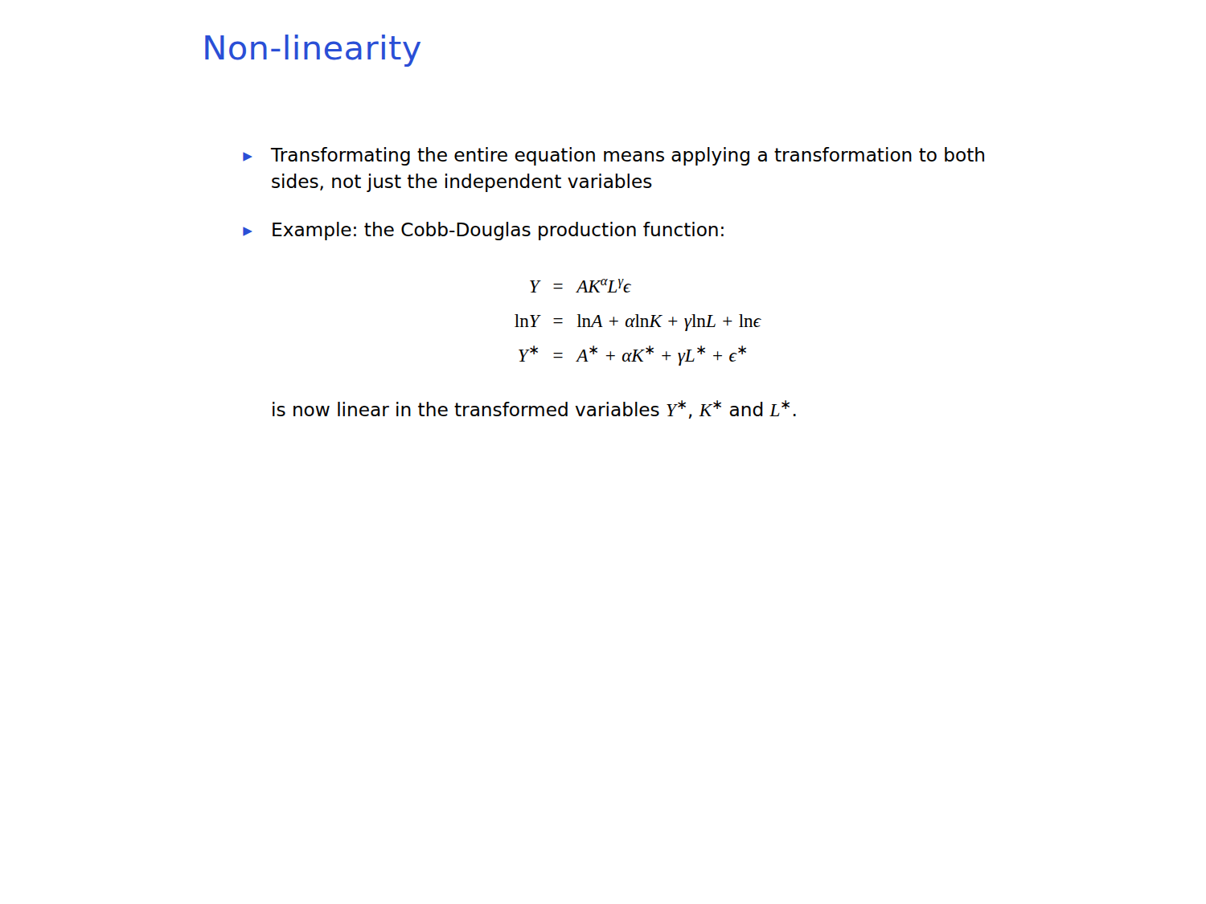Non-linearity
Transformating the entire equation means applying a transformation to both sides, not just the independent variables
Example: the Cobb-Douglas production function:
| Y | = | AK α L γ ϵ |
| ln Y | = | ln A + α ln K + γ ln L + ln ϵ |
| Y ∗ | = | A ∗ + αK ∗ + γL ∗ + ϵ ∗ |
is now linear in the transformed variables Y∗, K∗ and L∗.